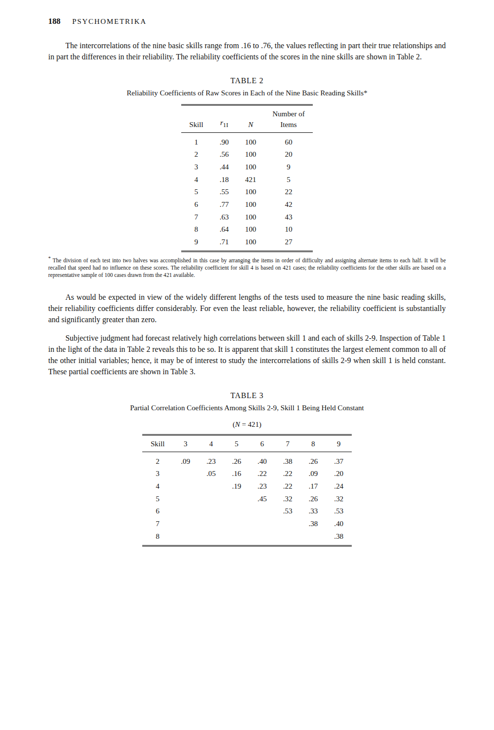188 PSYCHOMETRIKA
The intercorrelations of the nine basic skills range from .16 to .76, the values reflecting in part their true relationships and in part the differences in their reliability. The reliability coefficients of the scores in the nine skills are shown in Table 2.
TABLE 2
Reliability Coefficients of Raw Scores in Each of the Nine Basic Reading Skills*
| Skill | r 1I | N | Number of Items |
| --- | --- | --- | --- |
| 1 | .90 | 100 | 60 |
| 2 | .56 | 100 | 20 |
| 3 | .44 | 100 | 9 |
| 4 | .18 | 421 | 5 |
| 5 | .55 | 100 | 22 |
| 6 | .77 | 100 | 42 |
| 7 | .63 | 100 | 43 |
| 8 | .64 | 100 | 10 |
| 9 | .71 | 100 | 27 |
* The division of each test into two halves was accomplished in this case by arranging the items in order of difficulty and assigning alternate items to each half. It will be recalled that speed had no influence on these scores. The reliability coefficient for skill 4 is based on 421 cases; the reliability coefficients for the other skills are based on a representative sample of 100 cases drawn from the 421 available.
As would be expected in view of the widely different lengths of the tests used to measure the nine basic reading skills, their reliability coefficients differ considerably. For even the least reliable, however, the reliability coefficient is substantially and significantly greater than zero.
Subjective judgment had forecast relatively high correlations between skill 1 and each of skills 2-9. Inspection of Table 1 in the light of the data in Table 2 reveals this to be so. It is apparent that skill 1 constitutes the largest element common to all of the other initial variables; hence, it may be of interest to study the intercorrelations of skills 2-9 when skill 1 is held constant. These partial coefficients are shown in Table 3.
TABLE 3
Partial Correlation Coefficients Among Skills 2-9, Skill 1 Being Held Constant
(N = 421)
| Skill | 3 | 4 | 5 | 6 | 7 | 8 | 9 |
| --- | --- | --- | --- | --- | --- | --- | --- |
| 2 | .09 | .23 | .26 | .40 | .38 | .26 | .37 |
| 3 | | .05 | .16 | .22 | .22 | .09 | .20 |
| 4 | | | .19 | .23 | .22 | .17 | .24 |
| 5 | | | | .45 | .32 | .26 | .32 |
| 6 | | | | | .53 | .33 | .53 |
| 7 | | | | | | .38 | .40 |
| 8 | | | | | | | .38 |